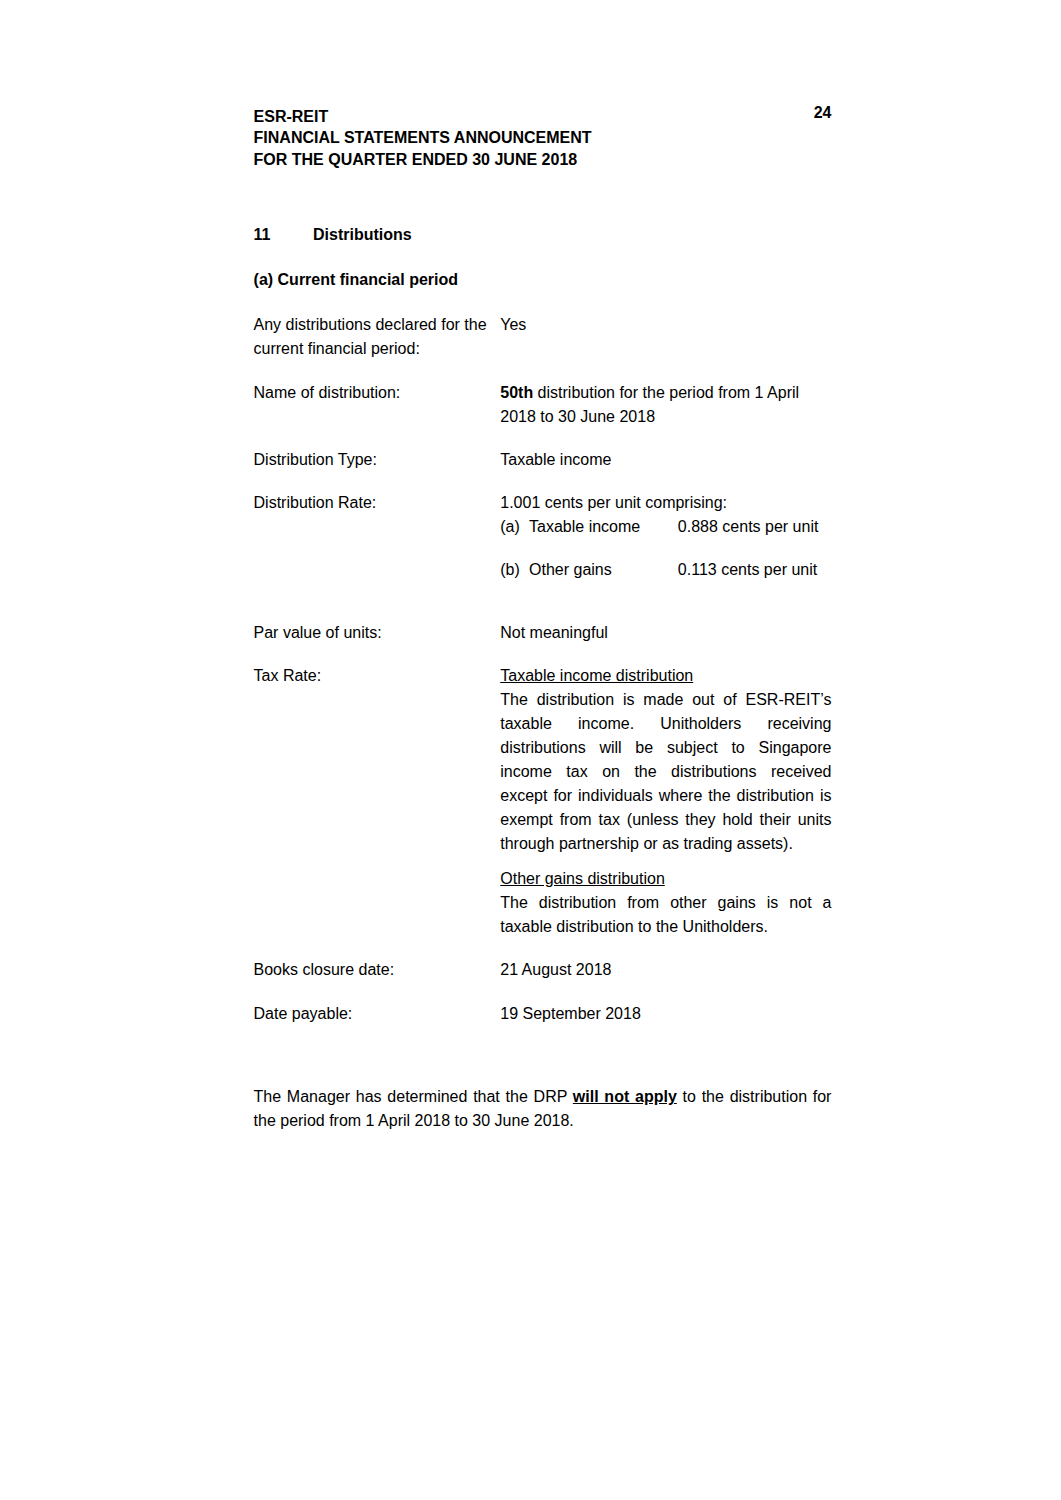24
ESR-REIT
FINANCIAL STATEMENTS ANNOUNCEMENT
FOR THE QUARTER ENDED 30 JUNE 2018
11 Distributions
(a) Current financial period
| Any distributions declared for the current financial period: | Yes |
| Name of distribution: | 50th distribution for the period from 1 April 2018 to 30 June 2018 |
| Distribution Type: | Taxable income |
| Distribution Rate: | 1.001 cents per unit comprising: / (a) / Taxable income / 0.888 cents per unit / / (b) / Other gains / 0.113 cents per unit / |
| Par value of units: | Not meaningful |
| Tax Rate: | Taxable income distribution The distribution is made out of ESR-REIT’s taxable income. Unitholders receiving distributions will be subject to Singapore income tax on the distributions received except for individuals where the distribution is exempt from tax (unless they hold their units through partnership or as trading assets). Other gains distribution The distribution from other gains is not a taxable distribution to the Unitholders. |
| Books closure date: | 21 August 2018 |
| Date payable: | 19 September 2018 |
The Manager has determined that the DRP will not apply to the distribution for the period from 1 April 2018 to 30 June 2018.